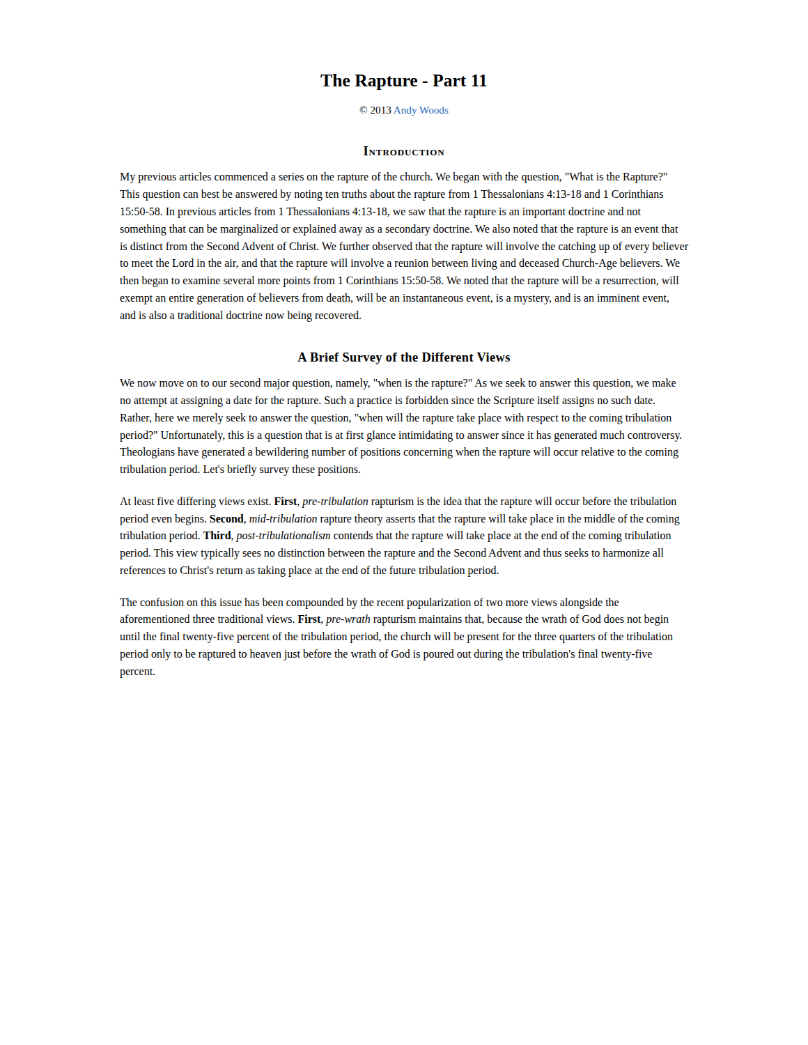The Rapture - Part 11
© 2013 Andy Woods
Introduction
My previous articles commenced a series on the rapture of the church. We began with the question, "What is the Rapture?" This question can best be answered by noting ten truths about the rapture from 1 Thessalonians 4:13-18 and 1 Corinthians 15:50-58. In previous articles from 1 Thessalonians 4:13-18, we saw that the rapture is an important doctrine and not something that can be marginalized or explained away as a secondary doctrine. We also noted that the rapture is an event that is distinct from the Second Advent of Christ. We further observed that the rapture will involve the catching up of every believer to meet the Lord in the air, and that the rapture will involve a reunion between living and deceased Church-Age believers. We then began to examine several more points from 1 Corinthians 15:50-58. We noted that the rapture will be a resurrection, will exempt an entire generation of believers from death, will be an instantaneous event, is a mystery, and is an imminent event, and is also a traditional doctrine now being recovered.
A Brief Survey of the Different Views
We now move on to our second major question, namely, "when is the rapture?" As we seek to answer this question, we make no attempt at assigning a date for the rapture. Such a practice is forbidden since the Scripture itself assigns no such date. Rather, here we merely seek to answer the question, "when will the rapture take place with respect to the coming tribulation period?" Unfortunately, this is a question that is at first glance intimidating to answer since it has generated much controversy. Theologians have generated a bewildering number of positions concerning when the rapture will occur relative to the coming tribulation period. Let's briefly survey these positions.
At least five differing views exist. First, pre-tribulation rapturism is the idea that the rapture will occur before the tribulation period even begins. Second, mid-tribulation rapture theory asserts that the rapture will take place in the middle of the coming tribulation period. Third, post-tribulationalism contends that the rapture will take place at the end of the coming tribulation period. This view typically sees no distinction between the rapture and the Second Advent and thus seeks to harmonize all references to Christ's return as taking place at the end of the future tribulation period.
The confusion on this issue has been compounded by the recent popularization of two more views alongside the aforementioned three traditional views. First, pre-wrath rapturism maintains that, because the wrath of God does not begin until the final twenty-five percent of the tribulation period, the church will be present for the three quarters of the tribulation period only to be raptured to heaven just before the wrath of God is poured out during the tribulation's final twenty-five percent.